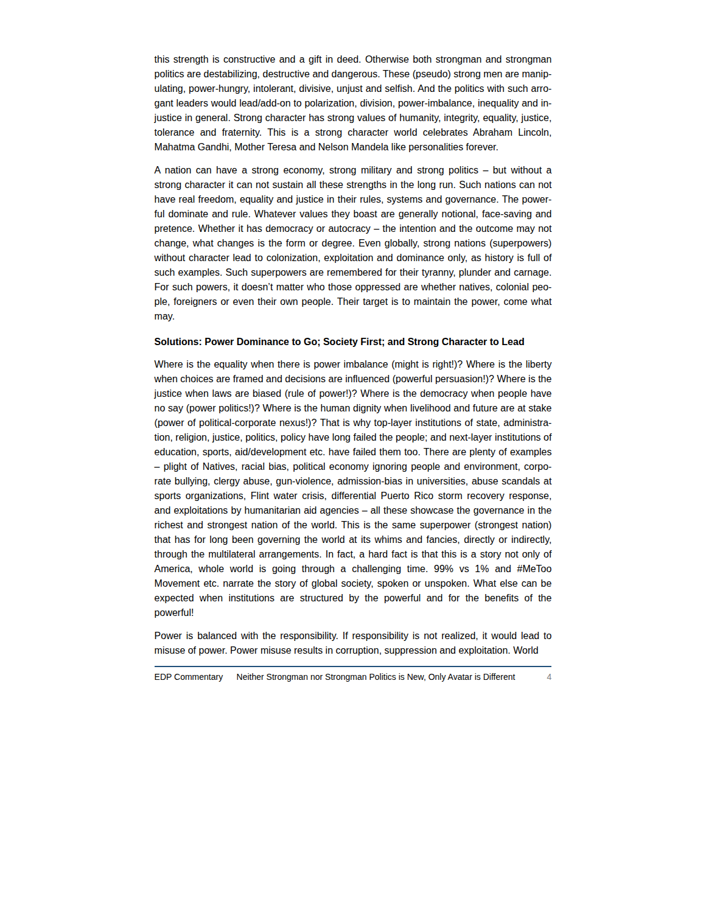this strength is constructive and a gift in deed. Otherwise both strongman and strongman politics are destabilizing, destructive and dangerous. These (pseudo) strong men are manipulating, power-hungry, intolerant, divisive, unjust and selfish. And the politics with such arrogant leaders would lead/add-on to polarization, division, power-imbalance, inequality and injustice in general. Strong character has strong values of humanity, integrity, equality, justice, tolerance and fraternity. This is a strong character world celebrates Abraham Lincoln, Mahatma Gandhi, Mother Teresa and Nelson Mandela like personalities forever.
A nation can have a strong economy, strong military and strong politics – but without a strong character it can not sustain all these strengths in the long run. Such nations can not have real freedom, equality and justice in their rules, systems and governance. The powerful dominate and rule. Whatever values they boast are generally notional, face-saving and pretence. Whether it has democracy or autocracy – the intention and the outcome may not change, what changes is the form or degree. Even globally, strong nations (superpowers) without character lead to colonization, exploitation and dominance only, as history is full of such examples. Such superpowers are remembered for their tyranny, plunder and carnage. For such powers, it doesn’t matter who those oppressed are whether natives, colonial people, foreigners or even their own people. Their target is to maintain the power, come what may.
Solutions: Power Dominance to Go; Society First; and Strong Character to Lead
Where is the equality when there is power imbalance (might is right!)? Where is the liberty when choices are framed and decisions are influenced (powerful persuasion!)? Where is the justice when laws are biased (rule of power!)? Where is the democracy when people have no say (power politics!)? Where is the human dignity when livelihood and future are at stake (power of political-corporate nexus!)? That is why top-layer institutions of state, administration, religion, justice, politics, policy have long failed the people; and next-layer institutions of education, sports, aid/development etc. have failed them too. There are plenty of examples – plight of Natives, racial bias, political economy ignoring people and environment, corporate bullying, clergy abuse, gun-violence, admission-bias in universities, abuse scandals at sports organizations, Flint water crisis, differential Puerto Rico storm recovery response, and exploitations by humanitarian aid agencies – all these showcase the governance in the richest and strongest nation of the world. This is the same superpower (strongest nation) that has for long been governing the world at its whims and fancies, directly or indirectly, through the multilateral arrangements. In fact, a hard fact is that this is a story not only of America, whole world is going through a challenging time. 99% vs 1% and #MeToo Movement etc. narrate the story of global society, spoken or unspoken. What else can be expected when institutions are structured by the powerful and for the benefits of the powerful!
Power is balanced with the responsibility. If responsibility is not realized, it would lead to misuse of power. Power misuse results in corruption, suppression and exploitation. World
EDP Commentary Neither Strongman nor Strongman Politics is New, Only Avatar is Different 4